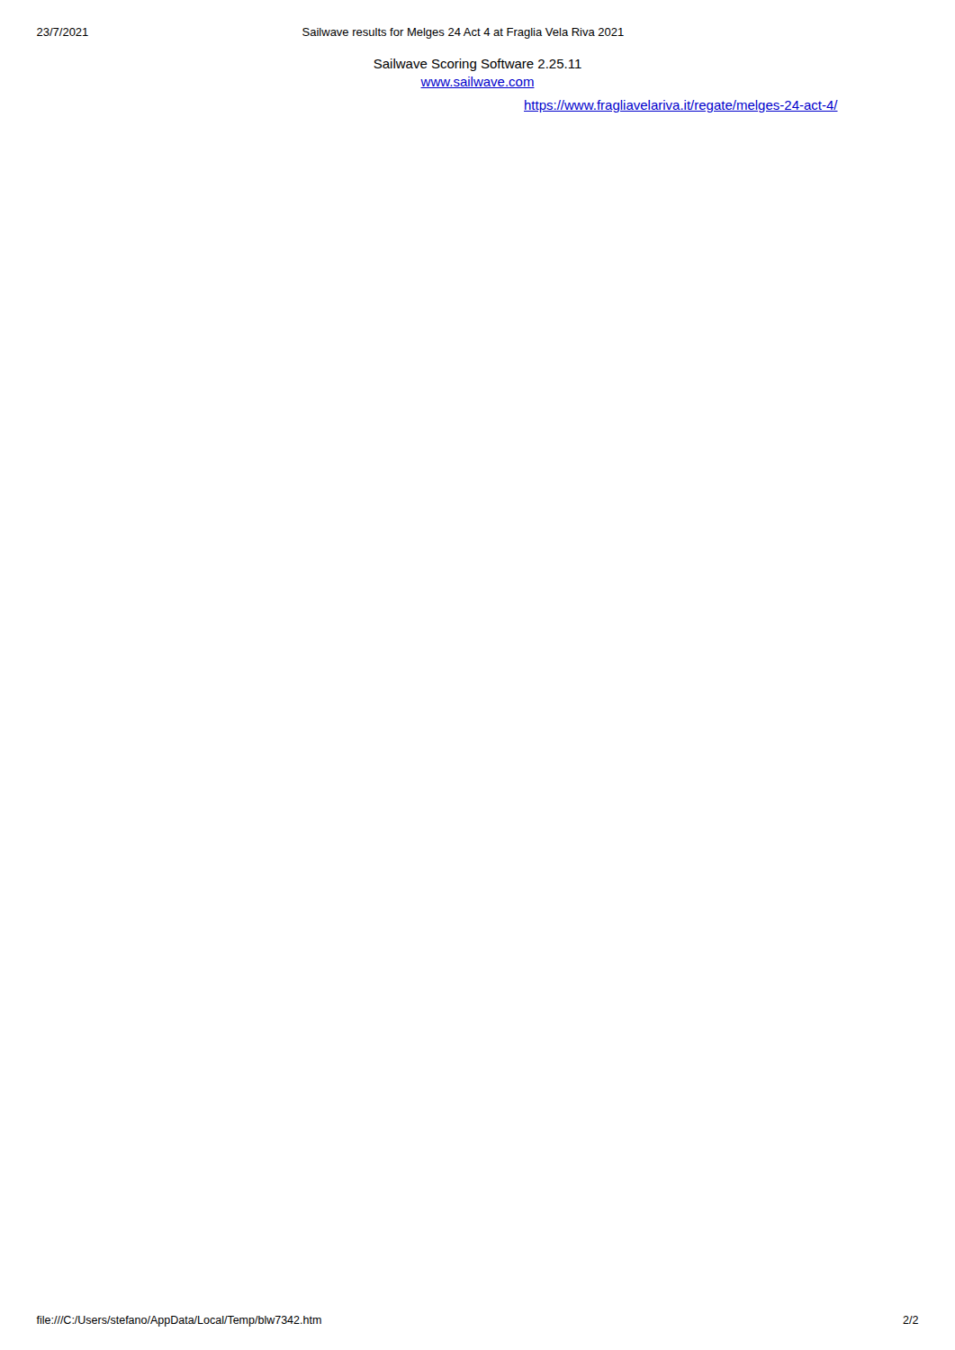23/7/2021
Sailwave results for Melges 24 Act 4 at Fraglia Vela Riva 2021
Sailwave Scoring Software 2.25.11
www.sailwave.com
https://www.fragliavelariva.it/regate/melges-24-act-4/
file:///C:/Users/stefano/AppData/Local/Temp/blw7342.htm
2/2